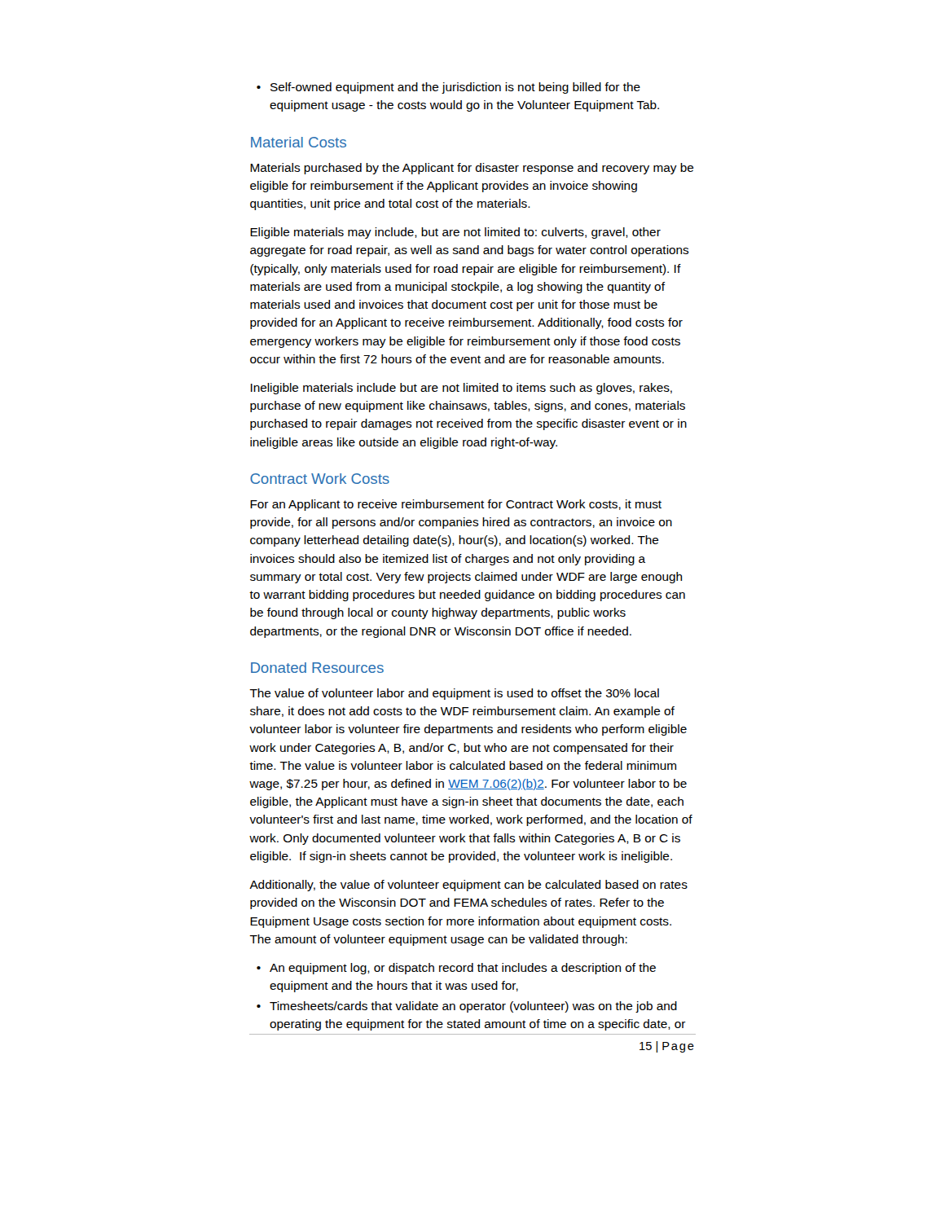Self-owned equipment and the jurisdiction is not being billed for the equipment usage - the costs would go in the Volunteer Equipment Tab.
Material Costs
Materials purchased by the Applicant for disaster response and recovery may be eligible for reimbursement if the Applicant provides an invoice showing quantities, unit price and total cost of the materials.
Eligible materials may include, but are not limited to: culverts, gravel, other aggregate for road repair, as well as sand and bags for water control operations (typically, only materials used for road repair are eligible for reimbursement). If materials are used from a municipal stockpile, a log showing the quantity of materials used and invoices that document cost per unit for those must be provided for an Applicant to receive reimbursement. Additionally, food costs for emergency workers may be eligible for reimbursement only if those food costs occur within the first 72 hours of the event and are for reasonable amounts.
Ineligible materials include but are not limited to items such as gloves, rakes, purchase of new equipment like chainsaws, tables, signs, and cones, materials purchased to repair damages not received from the specific disaster event or in ineligible areas like outside an eligible road right-of-way.
Contract Work Costs
For an Applicant to receive reimbursement for Contract Work costs, it must provide, for all persons and/or companies hired as contractors, an invoice on company letterhead detailing date(s), hour(s), and location(s) worked. The invoices should also be itemized list of charges and not only providing a summary or total cost. Very few projects claimed under WDF are large enough to warrant bidding procedures but needed guidance on bidding procedures can be found through local or county highway departments, public works departments, or the regional DNR or Wisconsin DOT office if needed.
Donated Resources
The value of volunteer labor and equipment is used to offset the 30% local share, it does not add costs to the WDF reimbursement claim. An example of volunteer labor is volunteer fire departments and residents who perform eligible work under Categories A, B, and/or C, but who are not compensated for their time. The value is volunteer labor is calculated based on the federal minimum wage, $7.25 per hour, as defined in WEM 7.06(2)(b)2. For volunteer labor to be eligible, the Applicant must have a sign-in sheet that documents the date, each volunteer's first and last name, time worked, work performed, and the location of work. Only documented volunteer work that falls within Categories A, B or C is eligible. If sign-in sheets cannot be provided, the volunteer work is ineligible.
Additionally, the value of volunteer equipment can be calculated based on rates provided on the Wisconsin DOT and FEMA schedules of rates. Refer to the Equipment Usage costs section for more information about equipment costs. The amount of volunteer equipment usage can be validated through:
An equipment log, or dispatch record that includes a description of the equipment and the hours that it was used for,
Timesheets/cards that validate an operator (volunteer) was on the job and operating the equipment for the stated amount of time on a specific date, or
15 | Page